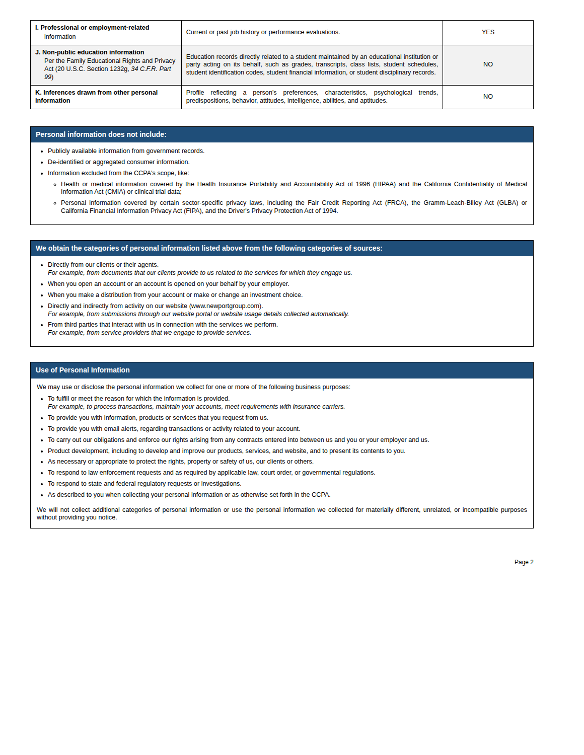| I. Professional or employment-related information | Current or past job history or performance evaluations. | YES |
| J. Non-public education information Per the Family Educational Rights and Privacy Act (20 U.S.C. Section 1232g, 34 C.F.R. Part 99 ) | Education records directly related to a student maintained by an educational institution or party acting on its behalf, such as grades, transcripts, class lists, student schedules, student identification codes, student financial information, or student disciplinary records. | NO |
| K. Inferences drawn from other personal information | Profile reflecting a person's preferences, characteristics, psychological trends, predispositions, behavior, attitudes, intelligence, abilities, and aptitudes. | NO |
Personal information does not include:
Publicly available information from government records.
De-identified or aggregated consumer information.
Information excluded from the CCPA's scope, like:
Health or medical information covered by the Health Insurance Portability and Accountability Act of 1996 (HIPAA) and the California Confidentiality of Medical Information Act (CMIA) or clinical trial data;
Personal information covered by certain sector-specific privacy laws, including the Fair Credit Reporting Act (FRCA), the Gramm-Leach-Bliley Act (GLBA) or California Financial Information Privacy Act (FIPA), and the Driver's Privacy Protection Act of 1994.
We obtain the categories of personal information listed above from the following categories of sources:
Directly from our clients or their agents.
For example, from documents that our clients provide to us related to the services for which they engage us.
When you open an account or an account is opened on your behalf by your employer.
When you make a distribution from your account or make or change an investment choice.
Directly and indirectly from activity on our website (www.newportgroup.com).
For example, from submissions through our website portal or website usage details collected automatically.
From third parties that interact with us in connection with the services we perform.
For example, from service providers that we engage to provide services.
Use of Personal Information
We may use or disclose the personal information we collect for one or more of the following business purposes:
To fulfill or meet the reason for which the information is provided.
For example, to process transactions, maintain your accounts, meet requirements with insurance carriers.
To provide you with information, products or services that you request from us.
To provide you with email alerts, regarding transactions or activity related to your account.
To carry out our obligations and enforce our rights arising from any contracts entered into between us and you or your employer and us.
Product development, including to develop and improve our products, services, and website, and to present its contents to you.
As necessary or appropriate to protect the rights, property or safety of us, our clients or others.
To respond to law enforcement requests and as required by applicable law, court order, or governmental regulations.
To respond to state and federal regulatory requests or investigations.
As described to you when collecting your personal information or as otherwise set forth in the CCPA.
We will not collect additional categories of personal information or use the personal information we collected for materially different, unrelated, or incompatible purposes without providing you notice.
Page 2